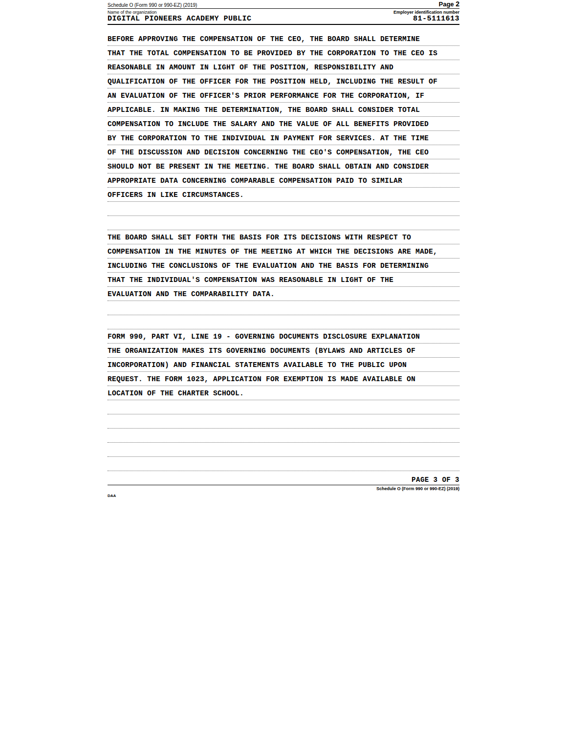Schedule O (Form 990 or 990-EZ) (2019)
Page 2
Name of the organization
Employer identification number
DIGITAL PIONEERS ACADEMY PUBLIC
81-5111613
BEFORE APPROVING THE COMPENSATION OF THE CEO, THE BOARD SHALL DETERMINE
THAT THE TOTAL COMPENSATION TO BE PROVIDED BY THE CORPORATION TO THE CEO IS
REASONABLE IN AMOUNT IN LIGHT OF THE POSITION, RESPONSIBILITY AND
QUALIFICATION OF THE OFFICER FOR THE POSITION HELD, INCLUDING THE RESULT OF
AN EVALUATION OF THE OFFICER'S PRIOR PERFORMANCE FOR THE CORPORATION, IF
APPLICABLE. IN MAKING THE DETERMINATION, THE BOARD SHALL CONSIDER TOTAL
COMPENSATION TO INCLUDE THE SALARY AND THE VALUE OF ALL BENEFITS PROVIDED
BY THE CORPORATION TO THE INDIVIDUAL IN PAYMENT FOR SERVICES. AT THE TIME
OF THE DISCUSSION AND DECISION CONCERNING THE CEO'S COMPENSATION, THE CEO
SHOULD NOT BE PRESENT IN THE MEETING. THE BOARD SHALL OBTAIN AND CONSIDER
APPROPRIATE DATA CONCERNING COMPARABLE COMPENSATION PAID TO SIMILAR
OFFICERS IN LIKE CIRCUMSTANCES.
.
.
THE BOARD SHALL SET FORTH THE BASIS FOR ITS DECISIONS WITH RESPECT TO
COMPENSATION IN THE MINUTES OF THE MEETING AT WHICH THE DECISIONS ARE MADE,
INCLUDING THE CONCLUSIONS OF THE EVALUATION AND THE BASIS FOR DETERMINING
THAT THE INDIVIDUAL'S COMPENSATION WAS REASONABLE IN LIGHT OF THE
EVALUATION AND THE COMPARABILITY DATA.
.
.
FORM 990, PART VI, LINE 19 - GOVERNING DOCUMENTS DISCLOSURE EXPLANATION
THE ORGANIZATION MAKES ITS GOVERNING DOCUMENTS (BYLAWS AND ARTICLES OF
INCORPORATION) AND FINANCIAL STATEMENTS AVAILABLE TO THE PUBLIC UPON
REQUEST. THE FORM 1023, APPLICATION FOR EXEMPTION IS MADE AVAILABLE ON
LOCATION OF THE CHARTER SCHOOL.
.
.
.
.
.
PAGE 3 OF 3
Schedule O (Form 990 or 990-EZ) (2019)
DAA